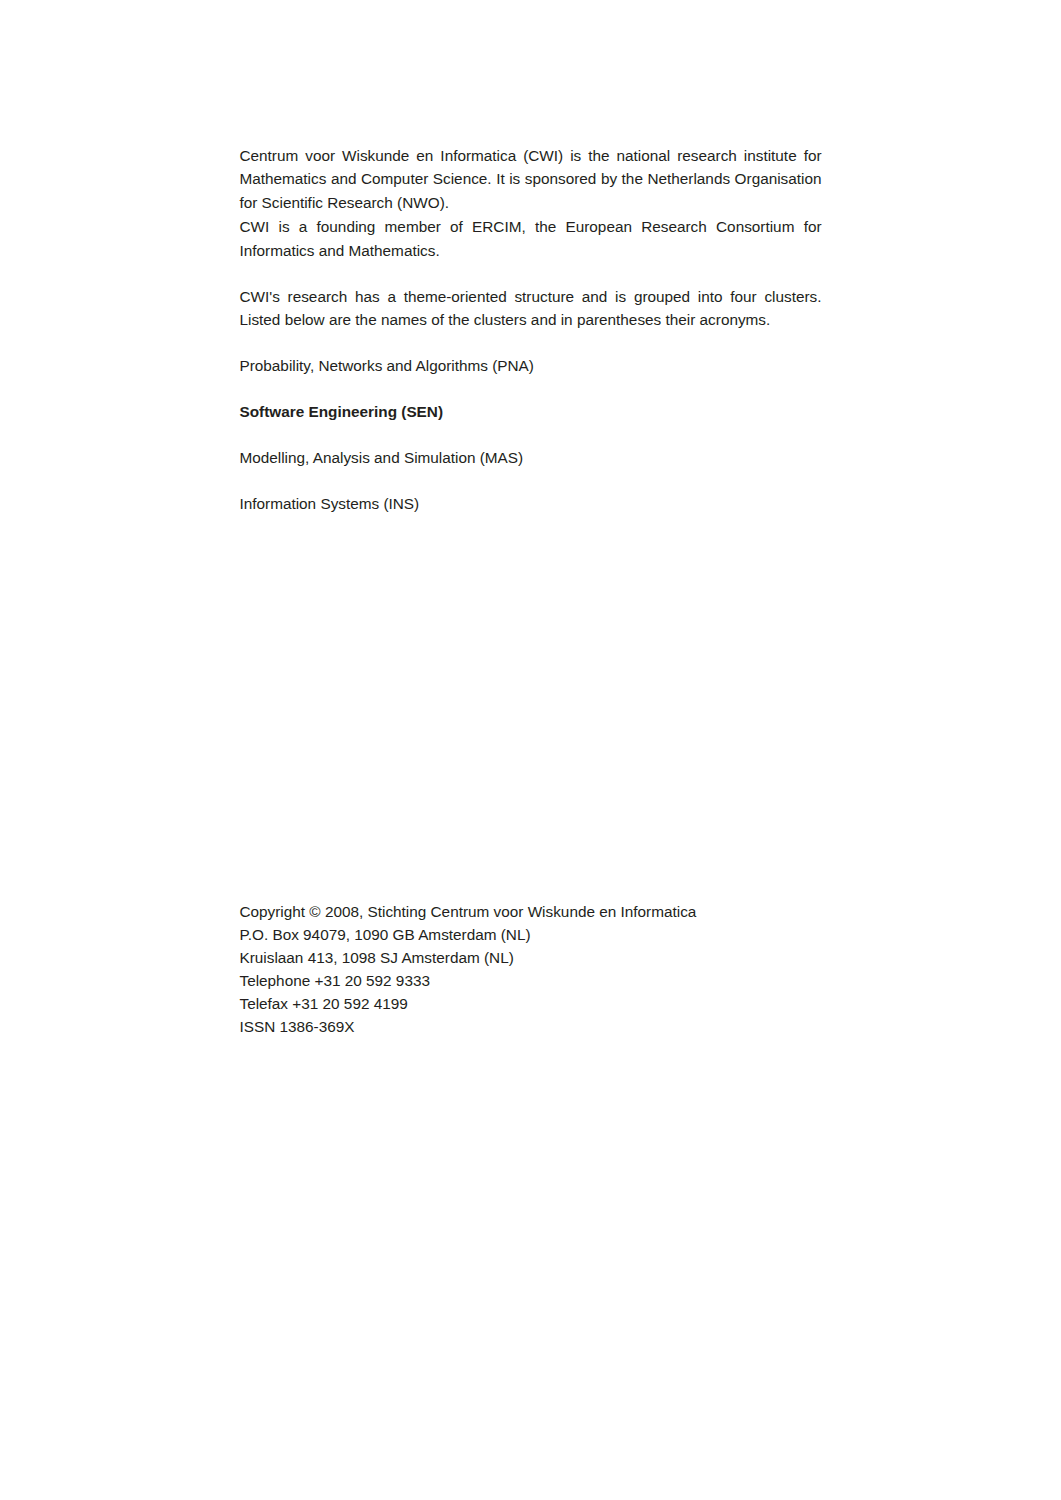Centrum voor Wiskunde en Informatica (CWI) is the national research institute for Mathematics and Computer Science. It is sponsored by the Netherlands Organisation for Scientific Research (NWO).
CWI is a founding member of ERCIM, the European Research Consortium for Informatics and Mathematics.
CWI's research has a theme-oriented structure and is grouped into four clusters. Listed below are the names of the clusters and in parentheses their acronyms.
Probability, Networks and Algorithms (PNA)
Software Engineering (SEN)
Modelling, Analysis and Simulation (MAS)
Information Systems (INS)
Copyright © 2008, Stichting Centrum voor Wiskunde en Informatica
P.O. Box 94079, 1090 GB Amsterdam (NL)
Kruislaan 413, 1098 SJ Amsterdam (NL)
Telephone +31 20 592 9333
Telefax +31 20 592 4199
ISSN 1386-369X